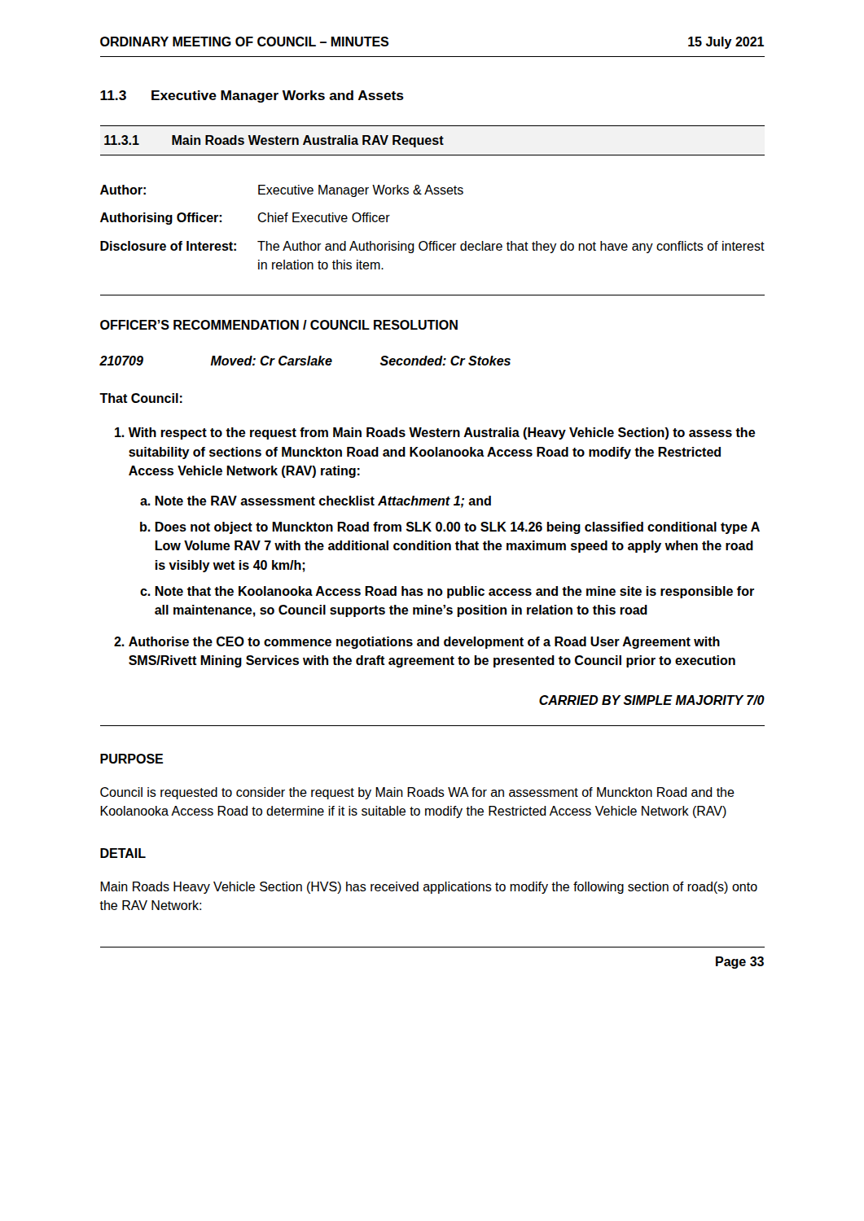ORDINARY MEETING OF COUNCIL – MINUTES 15 July 2021
11.3 Executive Manager Works and Assets
11.3.1 Main Roads Western Australia RAV Request
| Author: | Executive Manager Works & Assets |
| Authorising Officer: | Chief Executive Officer |
| Disclosure of Interest: | The Author and Authorising Officer declare that they do not have any conflicts of interest in relation to this item. |
OFFICER’S RECOMMENDATION / COUNCIL RESOLUTION
210709 Moved: Cr Carslake Seconded: Cr Stokes
That Council:
With respect to the request from Main Roads Western Australia (Heavy Vehicle Section) to assess the suitability of sections of Munckton Road and Koolanooka Access Road to modify the Restricted Access Vehicle Network (RAV) rating:
Note the RAV assessment checklist Attachment 1; and
Does not object to Munckton Road from SLK 0.00 to SLK 14.26 being classified conditional type A Low Volume RAV 7 with the additional condition that the maximum speed to apply when the road is visibly wet is 40 km/h;
Note that the Koolanooka Access Road has no public access and the mine site is responsible for all maintenance, so Council supports the mine’s position in relation to this road
Authorise the CEO to commence negotiations and development of a Road User Agreement with SMS/Rivett Mining Services with the draft agreement to be presented to Council prior to execution
CARRIED BY SIMPLE MAJORITY 7/0
PURPOSE
Council is requested to consider the request by Main Roads WA for an assessment of Munckton Road and the Koolanooka Access Road to determine if it is suitable to modify the Restricted Access Vehicle Network (RAV)
DETAIL
Main Roads Heavy Vehicle Section (HVS) has received applications to modify the following section of road(s) onto the RAV Network:
Page 33